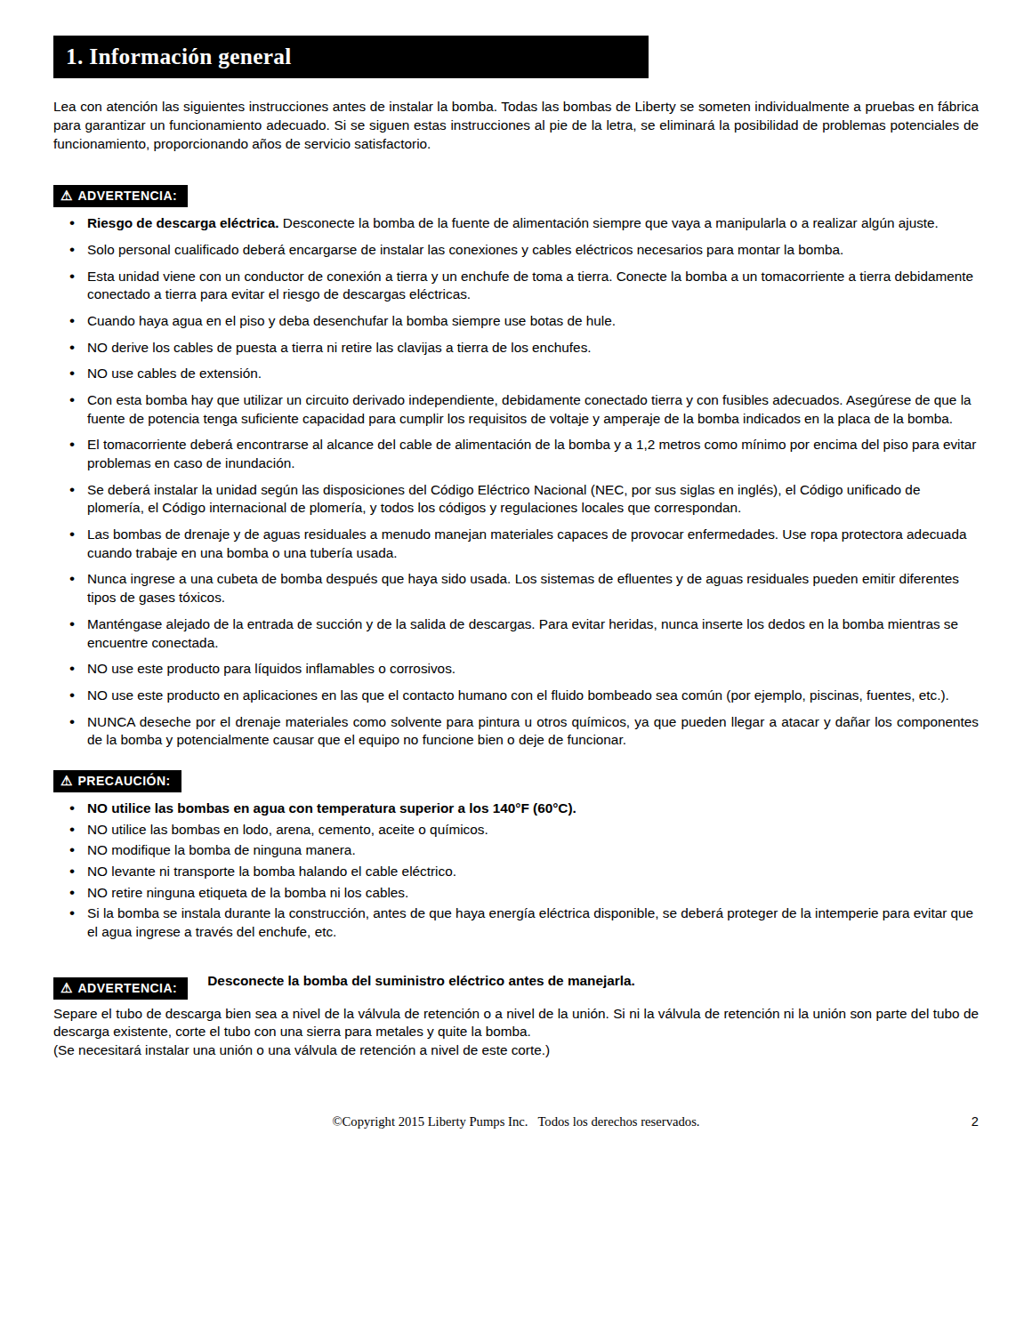1. Información general
Lea con atención las siguientes instrucciones antes de instalar la bomba. Todas las bombas de Liberty se someten individualmente a pruebas en fábrica para garantizar un funcionamiento adecuado. Si se siguen estas instrucciones al pie de la letra, se eliminará la posibilidad de problemas potenciales de funcionamiento, proporcionando años de servicio satisfactorio.
⚠ADVERTENCIA:
Riesgo de descarga eléctrica. Desconecte la bomba de la fuente de alimentación siempre que vaya a manipularla o a realizar algún ajuste.
Solo personal cualificado deberá encargarse de instalar las conexiones y cables eléctricos necesarios para montar la bomba.
Esta unidad viene con un conductor de conexión a tierra y un enchufe de toma a tierra. Conecte la bomba a un tomacorriente a tierra debidamente conectado a tierra para evitar el riesgo de descargas eléctricas.
Cuando haya agua en el piso y deba desenchufar la bomba siempre use botas de hule.
NO derive los cables de puesta a tierra ni retire las clavijas a tierra de los enchufes.
NO use cables de extensión.
Con esta bomba hay que utilizar un circuito derivado independiente, debidamente conectado tierra y con fusibles adecuados. Asegúrese de que la fuente de potencia tenga suficiente capacidad para cumplir los requisitos de voltaje y amperaje de la bomba indicados en la placa de la bomba.
El tomacorriente deberá encontrarse al alcance del cable de alimentación de la bomba y a 1,2 metros como mínimo por encima del piso para evitar problemas en caso de inundación.
Se deberá instalar la unidad según las disposiciones del Código Eléctrico Nacional (NEC, por sus siglas en inglés), el Código unificado de plomería, el Código internacional de plomería, y todos los códigos y regulaciones locales que correspondan.
Las bombas de drenaje y de aguas residuales a menudo manejan materiales capaces de provocar enfermedades. Use ropa protectora adecuada cuando trabaje en una bomba o una tubería usada.
Nunca ingrese a una cubeta de bomba después que haya sido usada. Los sistemas de efluentes y de aguas residuales pueden emitir diferentes tipos de gases tóxicos.
Manténgase alejado de la entrada de succión y de la salida de descargas. Para evitar heridas, nunca inserte los dedos en la bomba mientras se encuentre conectada.
NO use este producto para líquidos inflamables o corrosivos.
NO use este producto en aplicaciones en las que el contacto humano con el fluido bombeado sea común (por ejemplo, piscinas, fuentes, etc.).
NUNCA deseche por el drenaje materiales como solvente para pintura u otros químicos, ya que pueden llegar a atacar y dañar los componentes de la bomba y potencialmente causar que el equipo no funcione bien o deje de funcionar.
⚠PRECAUCIÓN:
NO utilice las bombas en agua con temperatura superior a los 140°F (60°C).
NO utilice las bombas en lodo, arena, cemento, aceite o químicos.
NO modifique la bomba de ninguna manera.
NO levante ni transporte la bomba halando el cable eléctrico.
NO retire ninguna etiqueta de la bomba ni los cables.
Si la bomba se instala durante la construcción, antes de que haya energía eléctrica disponible, se deberá proteger de la intemperie para evitar que el agua ingrese a través del enchufe, etc.
⚠ADVERTENCIA:
Desconecte la bomba del suministro eléctrico antes de manejarla.
Separe el tubo de descarga bien sea a nivel de la válvula de retención o a nivel de la unión. Si ni la válvula de retención ni la unión son parte del tubo de descarga existente, corte el tubo con una sierra para metales y quite la bomba.
(Se necesitará instalar una unión o una válvula de retención a nivel de este corte.)
©Copyright 2015 Liberty Pumps Inc. Todos los derechos reservados. 2